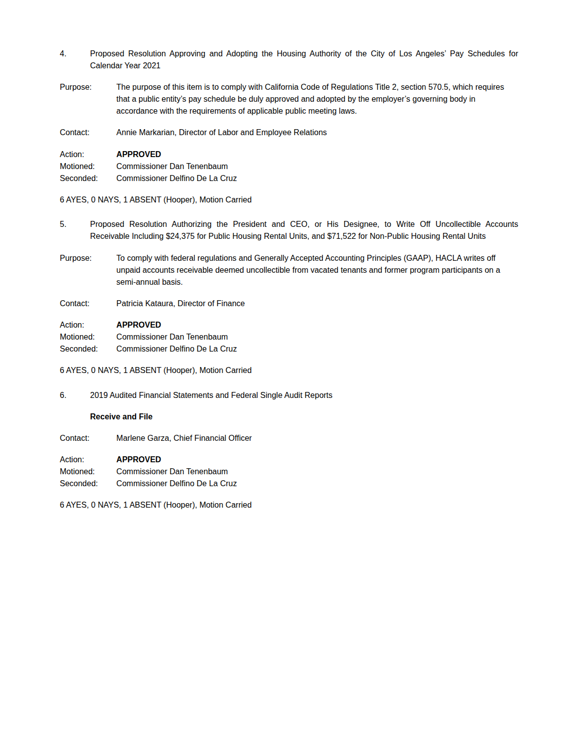4.
Proposed Resolution Approving and Adopting the Housing Authority of the City of Los Angeles’ Pay Schedules for Calendar Year 2021
Purpose:
The purpose of this item is to comply with California Code of Regulations Title 2, section 570.5, which requires that a public entity’s pay schedule be duly approved and adopted by the employer’s governing body in accordance with the requirements of applicable public meeting laws.
Contact:
Annie Markarian, Director of Labor and Employee Relations
Action:
APPROVED
Motioned:
Commissioner Dan Tenenbaum
Seconded:
Commissioner Delfino De La Cruz
6 AYES, 0 NAYS, 1 ABSENT (Hooper), Motion Carried
5.
Proposed Resolution Authorizing the President and CEO, or His Designee, to Write Off Uncollectible Accounts Receivable Including $24,375 for Public Housing Rental Units, and $71,522 for Non-Public Housing Rental Units
Purpose:
To comply with federal regulations and Generally Accepted Accounting Principles (GAAP), HACLA writes off unpaid accounts receivable deemed uncollectible from vacated tenants and former program participants on a semi-annual basis.
Contact:
Patricia Kataura, Director of Finance
Action:
APPROVED
Motioned:
Commissioner Dan Tenenbaum
Seconded:
Commissioner Delfino De La Cruz
6 AYES, 0 NAYS, 1 ABSENT (Hooper), Motion Carried
6.
2019 Audited Financial Statements and Federal Single Audit Reports
Receive and File
Contact:
Marlene Garza, Chief Financial Officer
Action:
APPROVED
Motioned:
Commissioner Dan Tenenbaum
Seconded:
Commissioner Delfino De La Cruz
6 AYES, 0 NAYS, 1 ABSENT (Hooper), Motion Carried